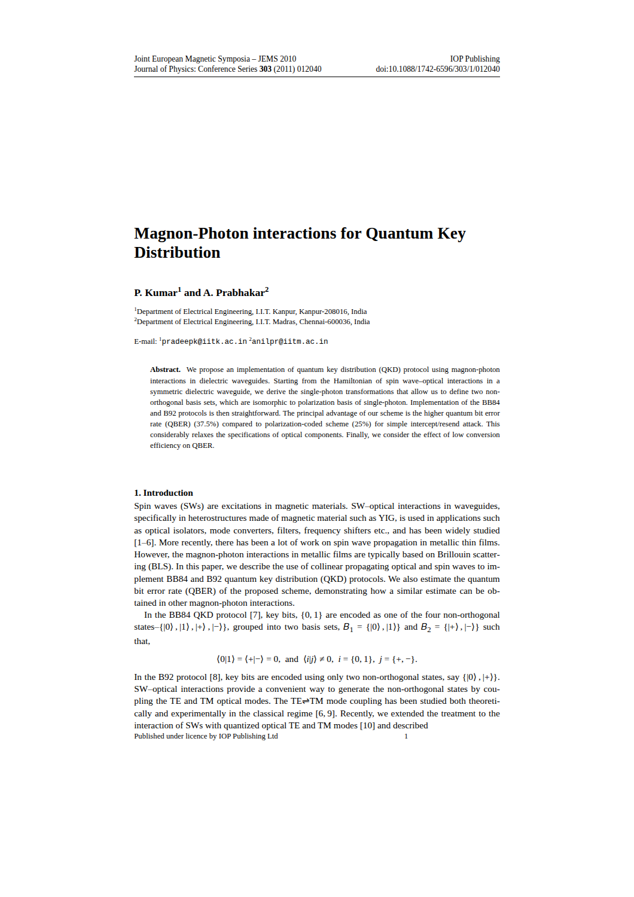Joint European Magnetic Symposia – JEMS 2010
IOP Publishing
Journal of Physics: Conference Series 303 (2011) 012040
doi:10.1088/1742-6596/303/1/012040
Magnon-Photon interactions for Quantum Key
Distribution
P. Kumar1 and A. Prabhakar2
1Department of Electrical Engineering, I.I.T. Kanpur, Kanpur-208016, India
2Department of Electrical Engineering, I.I.T. Madras, Chennai-600036, India
E-mail: 1pradeepk@iitk.ac.in 2anilpr@iitm.ac.in
Abstract. We propose an implementation of quantum key distribution (QKD) protocol using magnon-photon interactions in dielectric waveguides. Starting from the Hamiltonian of spin wave–optical interactions in a symmetric dielectric waveguide, we derive the single-photon transformations that allow us to define two non-orthogonal basis sets, which are isomorphic to polarization basis of single-photon. Implementation of the BB84 and B92 protocols is then straightforward. The principal advantage of our scheme is the higher quantum bit error rate (QBER) (37.5%) compared to polarization-coded scheme (25%) for simple intercept/resend attack. This considerably relaxes the specifications of optical components. Finally, we consider the effect of low conversion efficiency on QBER.
1. Introduction
Spin waves (SWs) are excitations in magnetic materials. SW–optical interactions in waveguides, specifically in heterostructures made of magnetic material such as YIG, is used in applications such as optical isolators, mode converters, filters, frequency shifters etc., and has been widely studied [1–6]. More recently, there has been a lot of work on spin wave propagation in metallic thin films. However, the magnon-photon interactions in metallic films are typically based on Brillouin scattering (BLS). In this paper, we describe the use of collinear propagating optical and spin waves to implement BB84 and B92 quantum key distribution (QKD) protocols. We also estimate the quantum bit error rate (QBER) of the proposed scheme, demonstrating how a similar estimate can be obtained in other magnon-photon interactions.
In the BB84 QKD protocol [7], key bits, {0, 1} are encoded as one of the four non-orthogonal states–{|0⟩ , |1⟩ , |+⟩ , |−⟩}, grouped into two basis sets, 𝐵1 = {|0⟩ , |1⟩} and 𝐵2 = {|+⟩ , |−⟩} such that,
⟨0|1⟩ = ⟨+|−⟩ = 0, and ⟨i|j⟩ ≠ 0, i = {0, 1}, j = {+, −}.
In the B92 protocol [8], key bits are encoded using only two non-orthogonal states, say {|0⟩ , |+⟩}. SW–optical interactions provide a convenient way to generate the non-orthogonal states by coupling the TE and TM optical modes. The TE⇌TM mode coupling has been studied both theoretically and experimentally in the classical regime [6, 9]. Recently, we extended the treatment to the interaction of SWs with quantized optical TE and TM modes [10] and described
Published under licence by IOP Publishing Ltd
1